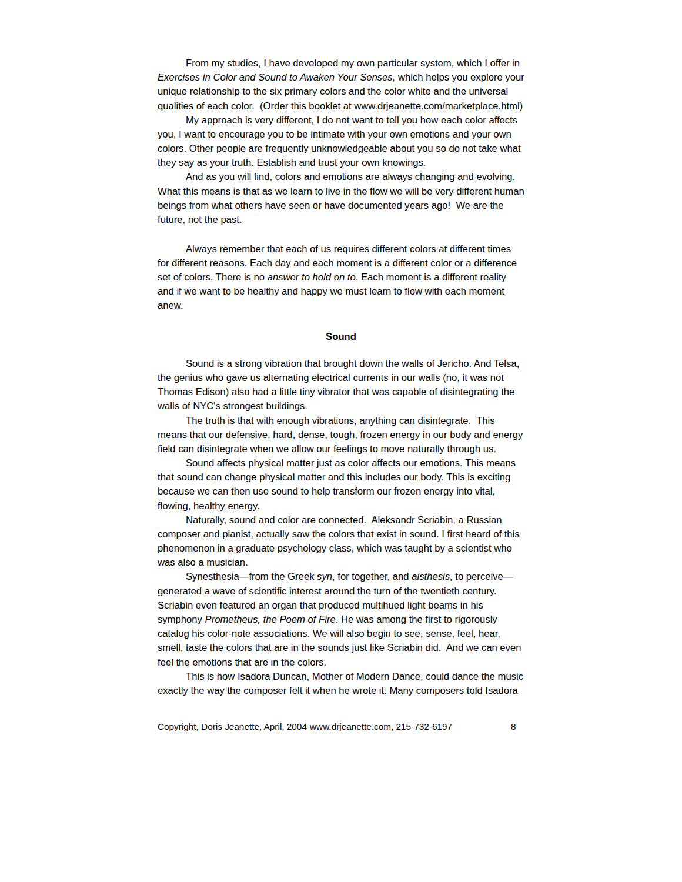From my studies, I have developed my own particular system, which I offer in Exercises in Color and Sound to Awaken Your Senses, which helps you explore your unique relationship to the six primary colors and the color white and the universal qualities of each color. (Order this booklet at www.drjeanette.com/marketplace.html)
My approach is very different, I do not want to tell you how each color affects you, I want to encourage you to be intimate with your own emotions and your own colors. Other people are frequently unknowledgeable about you so do not take what they say as your truth. Establish and trust your own knowings.
And as you will find, colors and emotions are always changing and evolving. What this means is that as we learn to live in the flow we will be very different human beings from what others have seen or have documented years ago! We are the future, not the past.
Always remember that each of us requires different colors at different times for different reasons. Each day and each moment is a different color or a difference set of colors. There is no answer to hold on to. Each moment is a different reality and if we want to be healthy and happy we must learn to flow with each moment anew.
Sound
Sound is a strong vibration that brought down the walls of Jericho. And Telsa, the genius who gave us alternating electrical currents in our walls (no, it was not Thomas Edison) also had a little tiny vibrator that was capable of disintegrating the walls of NYC's strongest buildings.
The truth is that with enough vibrations, anything can disintegrate. This means that our defensive, hard, dense, tough, frozen energy in our body and energy field can disintegrate when we allow our feelings to move naturally through us.
Sound affects physical matter just as color affects our emotions. This means that sound can change physical matter and this includes our body. This is exciting because we can then use sound to help transform our frozen energy into vital, flowing, healthy energy.
Naturally, sound and color are connected. Aleksandr Scriabin, a Russian composer and pianist, actually saw the colors that exist in sound. I first heard of this phenomenon in a graduate psychology class, which was taught by a scientist who was also a musician.
Synesthesia—from the Greek syn, for together, and aisthesis, to perceive—generated a wave of scientific interest around the turn of the twentieth century. Scriabin even featured an organ that produced multihued light beams in his symphony Prometheus, the Poem of Fire. He was among the first to rigorously catalog his color-note associations. We will also begin to see, sense, feel, hear, smell, taste the colors that are in the sounds just like Scriabin did. And we can even feel the emotions that are in the colors.
This is how Isadora Duncan, Mother of Modern Dance, could dance the music exactly the way the composer felt it when he wrote it. Many composers told Isadora
Copyright, Doris Jeanette, April, 2004-www.drjeanette.com, 215-732-6197 8